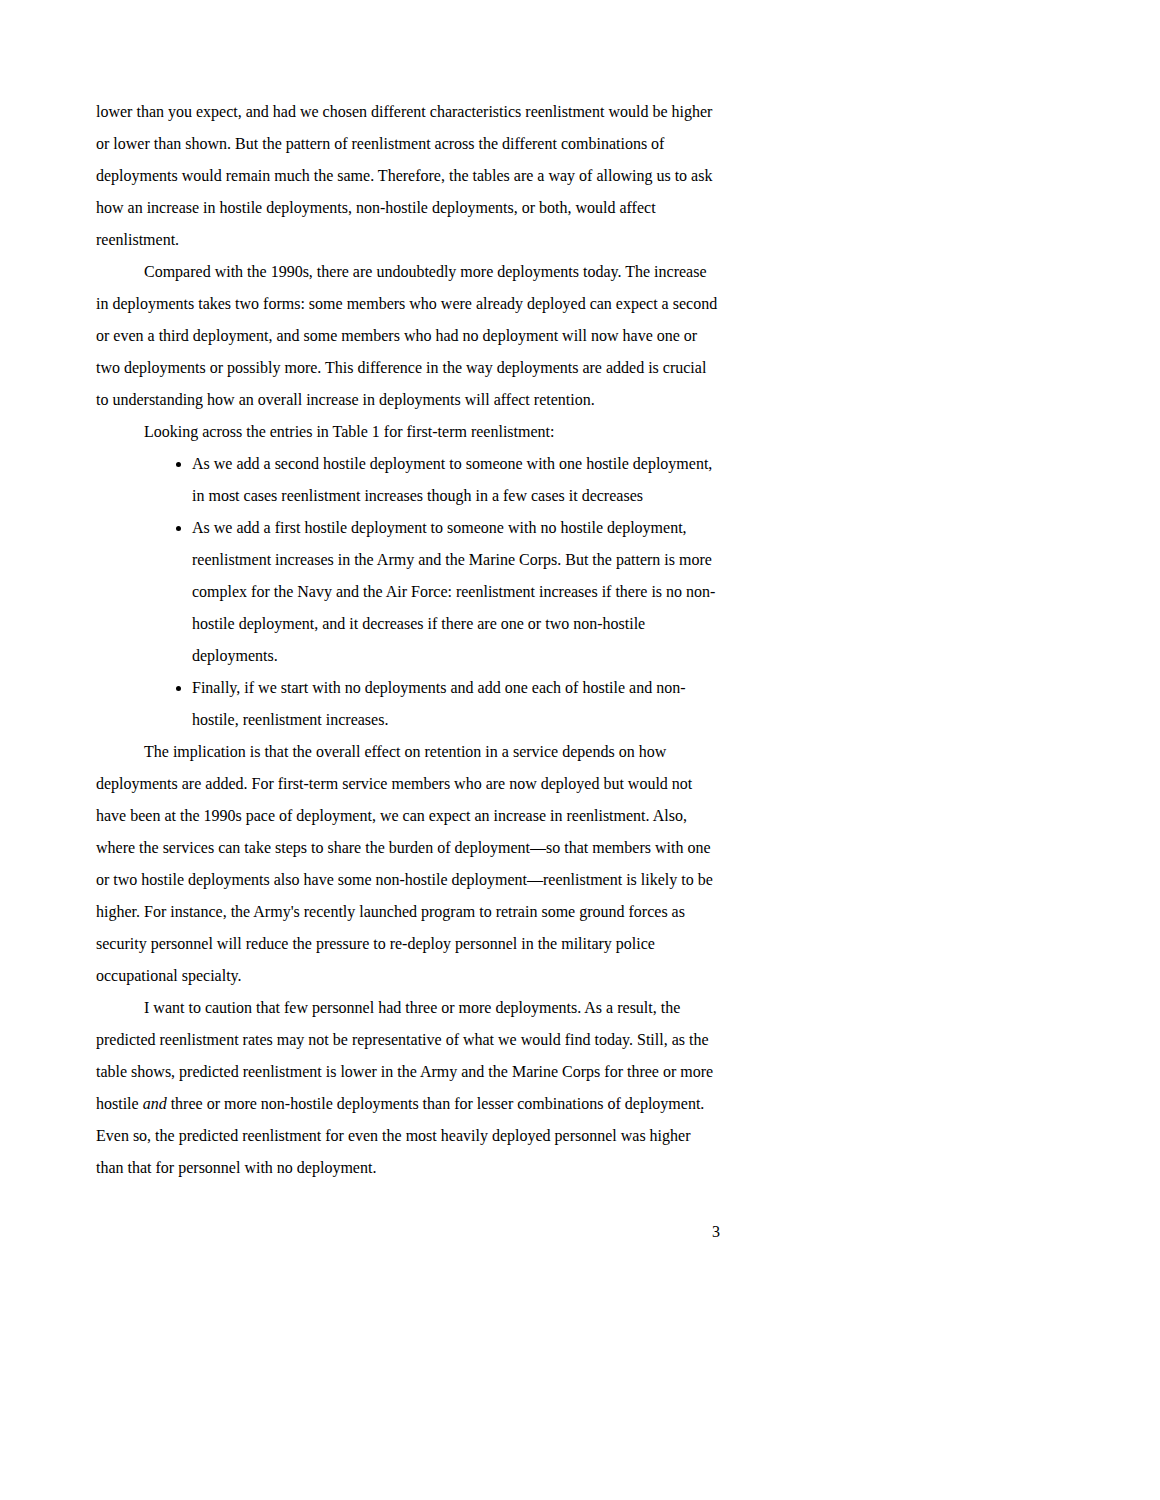lower than you expect, and had we chosen different characteristics reenlistment would be higher or lower than shown. But the pattern of reenlistment across the different combinations of deployments would remain much the same. Therefore, the tables are a way of allowing us to ask how an increase in hostile deployments, non-hostile deployments, or both, would affect reenlistment.
Compared with the 1990s, there are undoubtedly more deployments today. The increase in deployments takes two forms: some members who were already deployed can expect a second or even a third deployment, and some members who had no deployment will now have one or two deployments or possibly more. This difference in the way deployments are added is crucial to understanding how an overall increase in deployments will affect retention.
Looking across the entries in Table 1 for first-term reenlistment:
As we add a second hostile deployment to someone with one hostile deployment, in most cases reenlistment increases though in a few cases it decreases
As we add a first hostile deployment to someone with no hostile deployment, reenlistment increases in the Army and the Marine Corps. But the pattern is more complex for the Navy and the Air Force: reenlistment increases if there is no non-hostile deployment, and it decreases if there are one or two non-hostile deployments.
Finally, if we start with no deployments and add one each of hostile and non-hostile, reenlistment increases.
The implication is that the overall effect on retention in a service depends on how deployments are added. For first-term service members who are now deployed but would not have been at the 1990s pace of deployment, we can expect an increase in reenlistment. Also, where the services can take steps to share the burden of deployment—so that members with one or two hostile deployments also have some non-hostile deployment—reenlistment is likely to be higher. For instance, the Army's recently launched program to retrain some ground forces as security personnel will reduce the pressure to re-deploy personnel in the military police occupational specialty.
I want to caution that few personnel had three or more deployments. As a result, the predicted reenlistment rates may not be representative of what we would find today. Still, as the table shows, predicted reenlistment is lower in the Army and the Marine Corps for three or more hostile and three or more non-hostile deployments than for lesser combinations of deployment. Even so, the predicted reenlistment for even the most heavily deployed personnel was higher than that for personnel with no deployment.
3